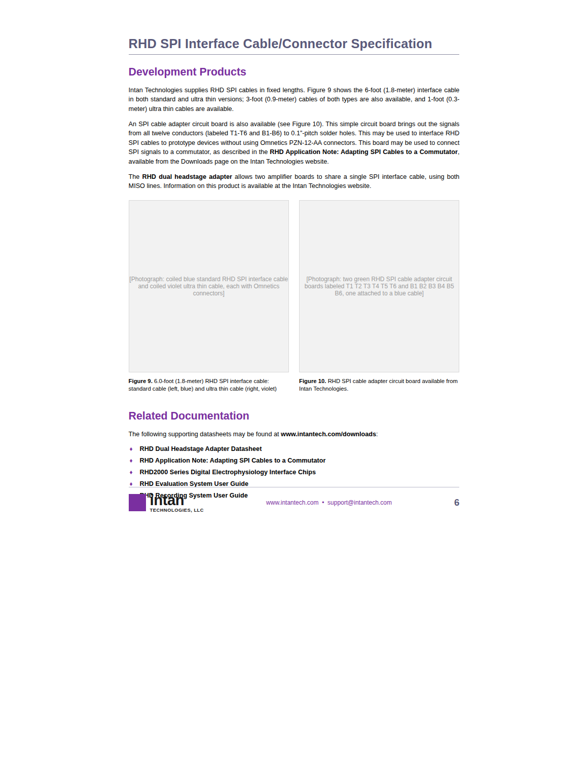RHD SPI Interface Cable/Connector Specification
Development Products
Intan Technologies supplies RHD SPI cables in fixed lengths. Figure 9 shows the 6-foot (1.8-meter) interface cable in both standard and ultra thin versions; 3-foot (0.9-meter) cables of both types are also available, and 1-foot (0.3-meter) ultra thin cables are available.
An SPI cable adapter circuit board is also available (see Figure 10). This simple circuit board brings out the signals from all twelve conductors (labeled T1-T6 and B1-B6) to 0.1”-pitch solder holes. This may be used to interface RHD SPI cables to prototype devices without using Omnetics PZN-12-AA connectors. This board may be used to connect SPI signals to a commutator, as described in the RHD Application Note: Adapting SPI Cables to a Commutator, available from the Downloads page on the Intan Technologies website.
The RHD dual headstage adapter allows two amplifier boards to share a single SPI interface cable, using both MISO lines. Information on this product is available at the Intan Technologies website.
[Photograph: coiled blue standard RHD SPI interface cable and coiled violet ultra thin cable, each with Omnetics connectors]
Figure 9. 6.0-foot (1.8-meter) RHD SPI interface cable: standard cable (left, blue) and ultra thin cable (right, violet)
[Photograph: two green RHD SPI cable adapter circuit boards labeled T1 T2 T3 T4 T5 T6 and B1 B2 B3 B4 B5 B6, one attached to a blue cable]
Figure 10. RHD SPI cable adapter circuit board available from Intan Technologies.
Related Documentation
The following supporting datasheets may be found at www.intantech.com/downloads:
RHD Dual Headstage Adapter Datasheet
RHD Application Note: Adapting SPI Cables to a Commutator
RHD2000 Series Digital Electrophysiology Interface Chips
RHD Evaluation System User Guide
RHD Recording System User Guide
intan TECHNOLOGIES, LLC
www.intantech.com • support@intantech.com
6